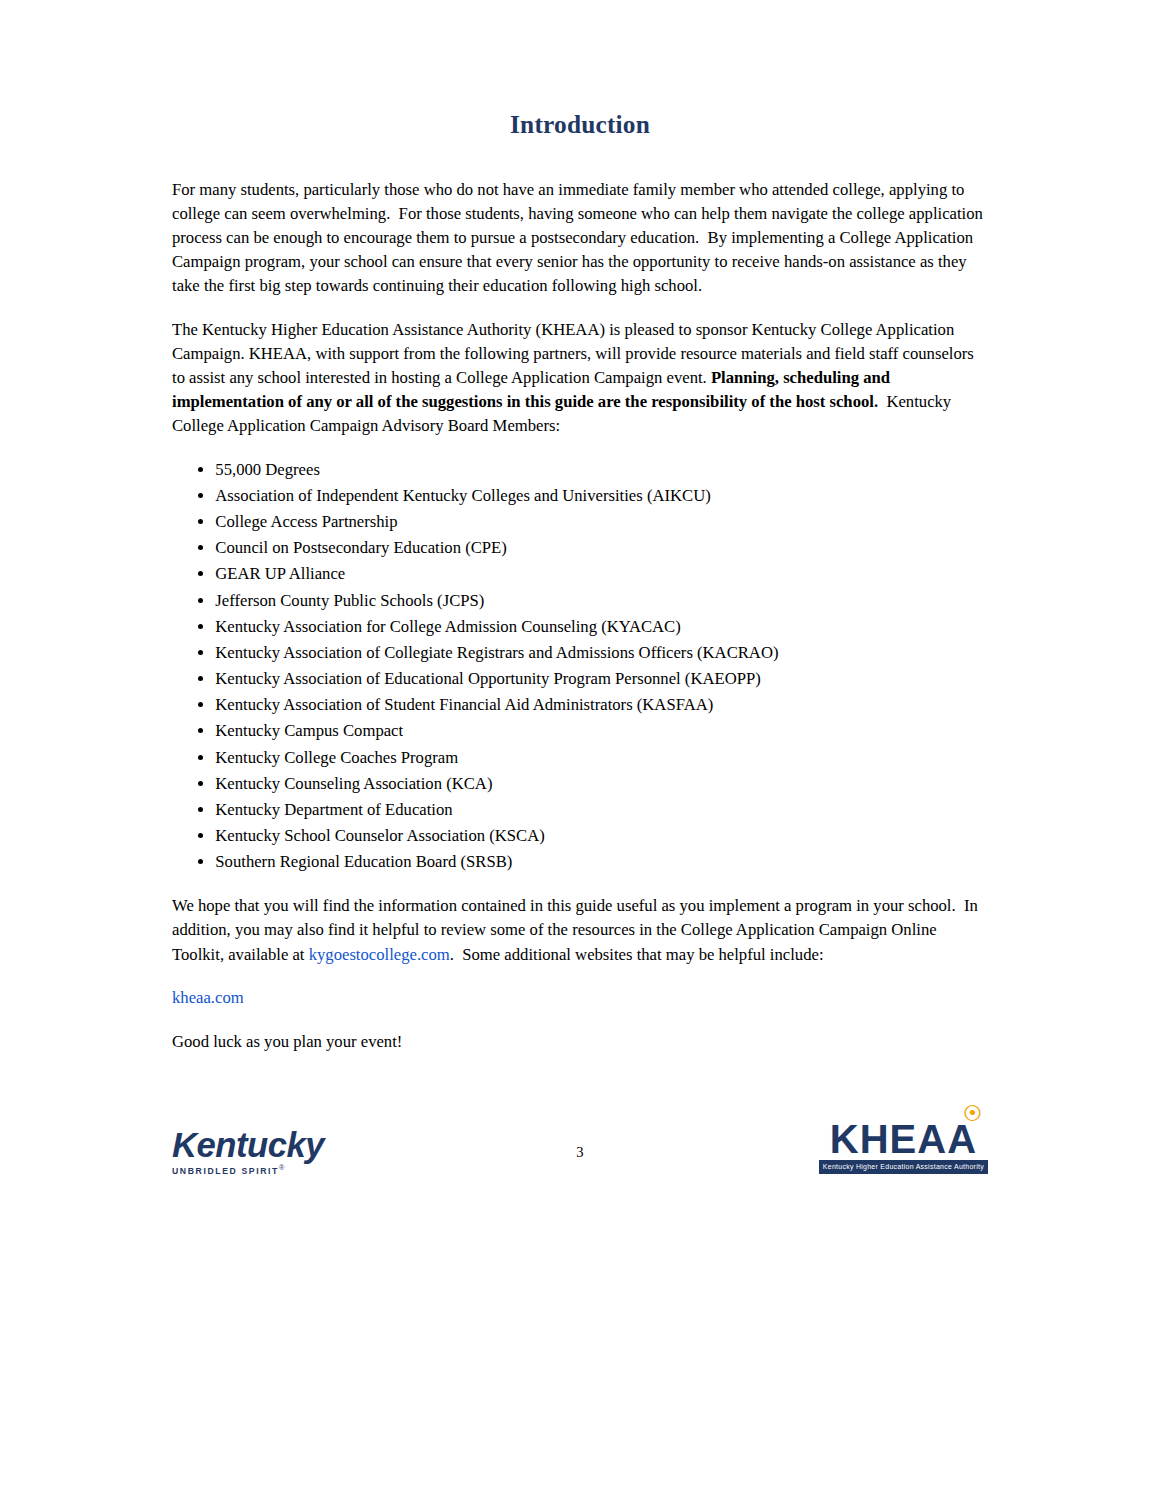Introduction
For many students, particularly those who do not have an immediate family member who attended college, applying to college can seem overwhelming. For those students, having someone who can help them navigate the college application process can be enough to encourage them to pursue a postsecondary education. By implementing a College Application Campaign program, your school can ensure that every senior has the opportunity to receive hands-on assistance as they take the first big step towards continuing their education following high school.
The Kentucky Higher Education Assistance Authority (KHEAA) is pleased to sponsor Kentucky College Application Campaign. KHEAA, with support from the following partners, will provide resource materials and field staff counselors to assist any school interested in hosting a College Application Campaign event. Planning, scheduling and implementation of any or all of the suggestions in this guide are the responsibility of the host school. Kentucky College Application Campaign Advisory Board Members:
55,000 Degrees
Association of Independent Kentucky Colleges and Universities (AIKCU)
College Access Partnership
Council on Postsecondary Education (CPE)
GEAR UP Alliance
Jefferson County Public Schools (JCPS)
Kentucky Association for College Admission Counseling (KYACAC)
Kentucky Association of Collegiate Registrars and Admissions Officers (KACRAO)
Kentucky Association of Educational Opportunity Program Personnel (KAEOPP)
Kentucky Association of Student Financial Aid Administrators (KASFAA)
Kentucky Campus Compact
Kentucky College Coaches Program
Kentucky Counseling Association (KCA)
Kentucky Department of Education
Kentucky School Counselor Association (KSCA)
Southern Regional Education Board (SRSB)
We hope that you will find the information contained in this guide useful as you implement a program in your school. In addition, you may also find it helpful to review some of the resources in the College Application Campaign Online Toolkit, available at kygoestocollege.com. Some additional websites that may be helpful include:
kheaa.com
Good luck as you plan your event!
Kentucky
UNBRIDLED SPIRIT®
3
⦿
KHEAA
Kentucky Higher Education Assistance Authority